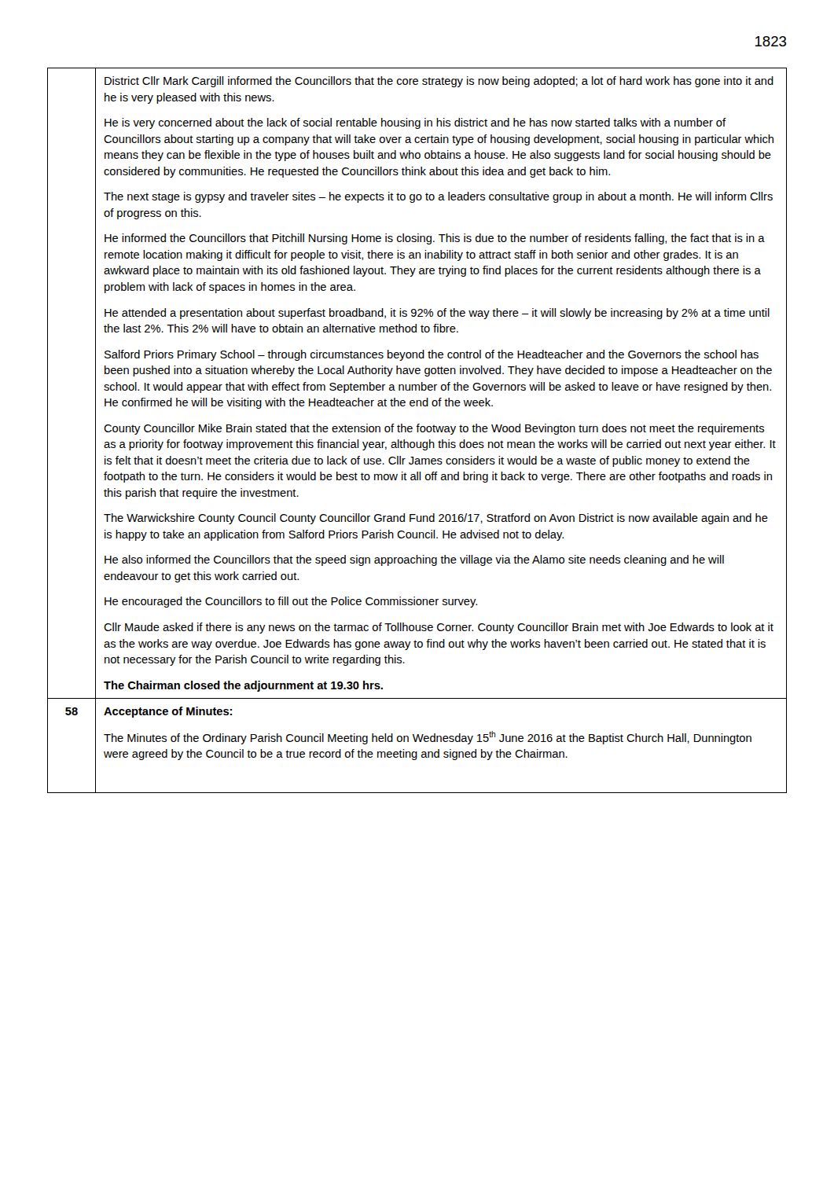1823
| | District Cllr Mark Cargill informed the Councillors that the core strategy is now being adopted; a lot of hard work has gone into it and he is very pleased with this news. He is very concerned about the lack of social rentable housing in his district and he has now started talks with a number of Councillors about starting up a company that will take over a certain type of housing development, social housing in particular which means they can be flexible in the type of houses built and who obtains a house. He also suggests land for social housing should be considered by communities. He requested the Councillors think about this idea and get back to him. The next stage is gypsy and traveler sites – he expects it to go to a leaders consultative group in about a month. He will inform Cllrs of progress on this. He informed the Councillors that Pitchill Nursing Home is closing. This is due to the number of residents falling, the fact that is in a remote location making it difficult for people to visit, there is an inability to attract staff in both senior and other grades. It is an awkward place to maintain with its old fashioned layout. They are trying to find places for the current residents although there is a problem with lack of spaces in homes in the area. He attended a presentation about superfast broadband, it is 92% of the way there – it will slowly be increasing by 2% at a time until the last 2%. This 2% will have to obtain an alternative method to fibre. Salford Priors Primary School – through circumstances beyond the control of the Headteacher and the Governors the school has been pushed into a situation whereby the Local Authority have gotten involved. They have decided to impose a Headteacher on the school. It would appear that with effect from September a number of the Governors will be asked to leave or have resigned by then. He confirmed he will be visiting with the Headteacher at the end of the week. County Councillor Mike Brain stated that the extension of the footway to the Wood Bevington turn does not meet the requirements as a priority for footway improvement this financial year, although this does not mean the works will be carried out next year either. It is felt that it doesn’t meet the criteria due to lack of use. Cllr James considers it would be a waste of public money to extend the footpath to the turn. He considers it would be best to mow it all off and bring it back to verge. There are other footpaths and roads in this parish that require the investment. The Warwickshire County Council County Councillor Grand Fund 2016/17, Stratford on Avon District is now available again and he is happy to take an application from Salford Priors Parish Council. He advised not to delay. He also informed the Councillors that the speed sign approaching the village via the Alamo site needs cleaning and he will endeavour to get this work carried out. He encouraged the Councillors to fill out the Police Commissioner survey. Cllr Maude asked if there is any news on the tarmac of Tollhouse Corner. County Councillor Brain met with Joe Edwards to look at it as the works are way overdue. Joe Edwards has gone away to find out why the works haven’t been carried out. He stated that it is not necessary for the Parish Council to write regarding this. The Chairman closed the adjournment at 19.30 hrs. |
| 58 | Acceptance of Minutes: The Minutes of the Ordinary Parish Council Meeting held on Wednesday 15 th June 2016 at the Baptist Church Hall, Dunnington were agreed by the Council to be a true record of the meeting and signed by the Chairman. |